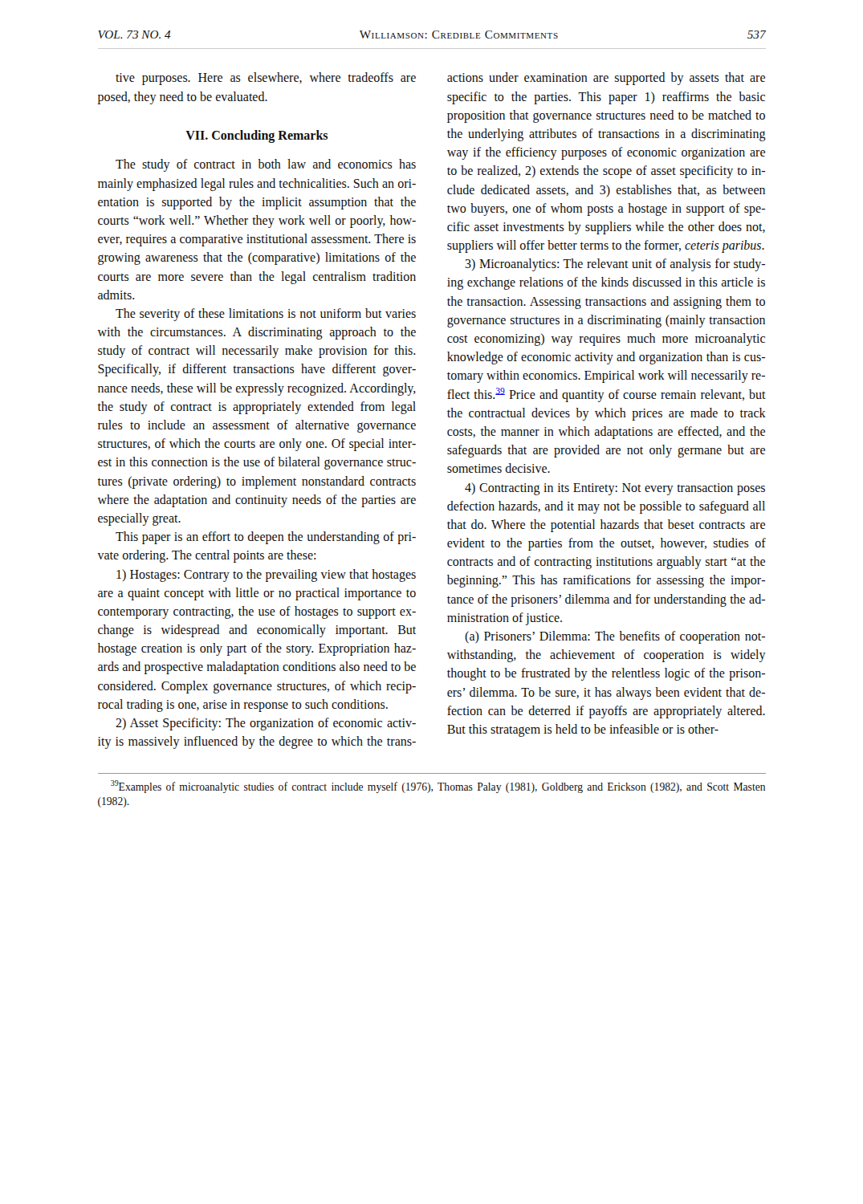VOL. 73 NO. 4 Williamson: Credible Commitments 537
tive purposes. Here as elsewhere, where tradeoffs are posed, they need to be evaluated.
VII. Concluding Remarks
The study of contract in both law and economics has mainly emphasized legal rules and technicalities. Such an orientation is supported by the implicit assumption that the courts “work well.” Whether they work well or poorly, however, requires a comparative institutional assessment. There is growing awareness that the (comparative) limitations of the courts are more severe than the legal centralism tradition admits.
The severity of these limitations is not uniform but varies with the circumstances. A discriminating approach to the study of contract will necessarily make provision for this. Specifically, if different transactions have different governance needs, these will be expressly recognized. Accordingly, the study of contract is appropriately extended from legal rules to include an assessment of alternative governance structures, of which the courts are only one. Of special interest in this connection is the use of bilateral governance structures (private ordering) to implement nonstandard contracts where the adaptation and continuity needs of the parties are especially great.
This paper is an effort to deepen the understanding of private ordering. The central points are these:
1) Hostages: Contrary to the prevailing view that hostages are a quaint concept with little or no practical importance to contemporary contracting, the use of hostages to support exchange is widespread and economically important. But hostage creation is only part of the story. Expropriation hazards and prospective maladaptation conditions also need to be considered. Complex governance structures, of which reciprocal trading is one, arise in response to such conditions.
2) Asset Specificity: The organization of economic activity is massively influenced by the degree to which the transactions under examination are supported by assets that are specific to the parties. This paper 1) reaffirms the basic proposition that governance structures need to be matched to the underlying attributes of transactions in a discriminating way if the efficiency purposes of economic organization are to be realized, 2) extends the scope of asset specificity to include dedicated assets, and 3) establishes that, as between two buyers, one of whom posts a hostage in support of specific asset investments by suppliers while the other does not, suppliers will offer better terms to the former, ceteris paribus.
3) Microanalytics: The relevant unit of analysis for studying exchange relations of the kinds discussed in this article is the transaction. Assessing transactions and assigning them to governance structures in a discriminating (mainly transaction cost economizing) way requires much more microanalytic knowledge of economic activity and organization than is customary within economics. Empirical work will necessarily reflect this.39 Price and quantity of course remain relevant, but the contractual devices by which prices are made to track costs, the manner in which adaptations are effected, and the safeguards that are provided are not only germane but are sometimes decisive.
4) Contracting in its Entirety: Not every transaction poses defection hazards, and it may not be possible to safeguard all that do. Where the potential hazards that beset contracts are evident to the parties from the outset, however, studies of contracts and of contracting institutions arguably start “at the beginning.” This has ramifications for assessing the importance of the prisoners’ dilemma and for understanding the administration of justice.
(a) Prisoners’ Dilemma: The benefits of cooperation notwithstanding, the achievement of cooperation is widely thought to be frustrated by the relentless logic of the prisoners’ dilemma. To be sure, it has always been evident that defection can be deterred if payoffs are appropriately altered. But this stratagem is held to be infeasible or is other-
39Examples of microanalytic studies of contract include myself (1976), Thomas Palay (1981), Goldberg and Erickson (1982), and Scott Masten (1982).